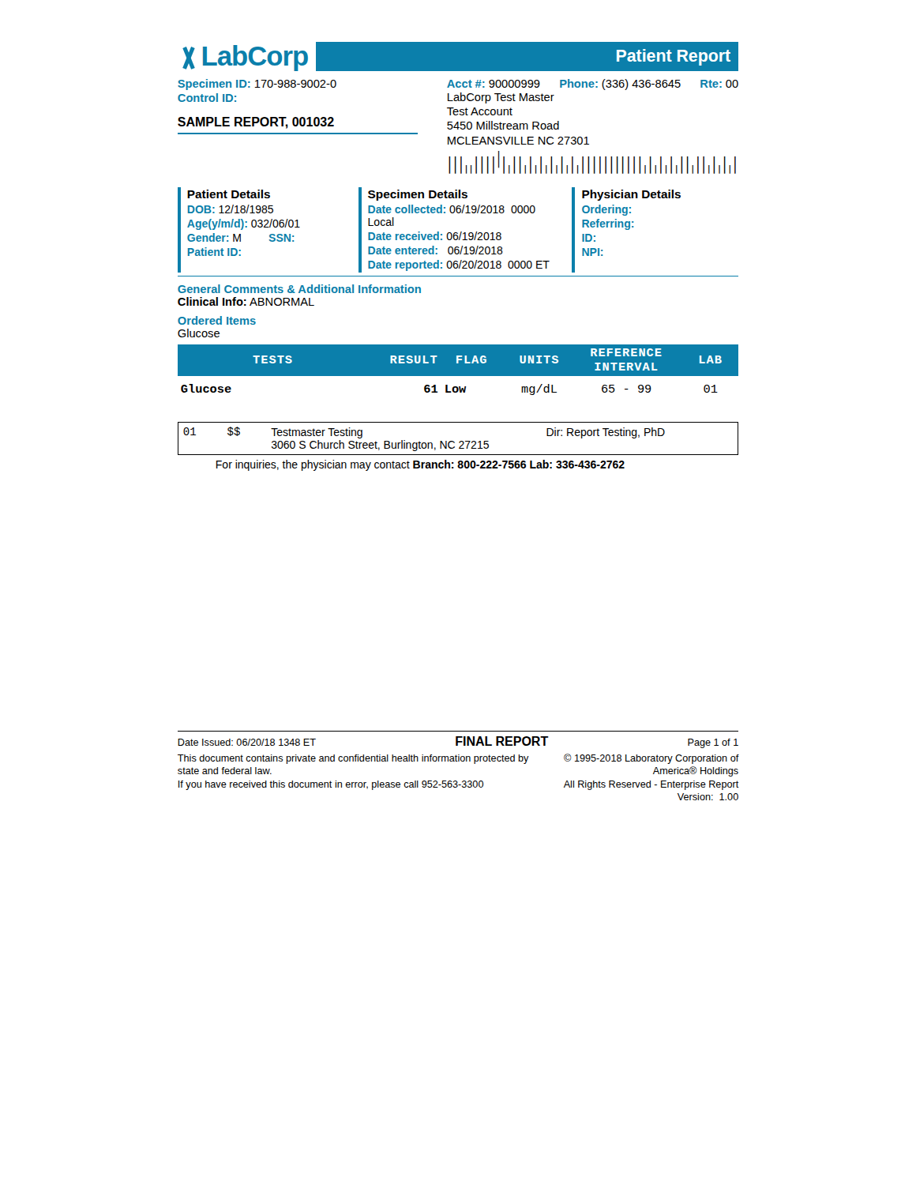LabCorp
Patient Report
Specimen ID: 170-988-9002-0
Control ID:
SAMPLE REPORT, 001032
Acct #: 90000999
Phone: (336) 436-8645
Rte: 00
LabCorp Test Master
Test Account
5450 Millstream Road
MCLEANSVILLE NC 27301
|||||||||||||||||||||||||||||||||||||||||||||||||||||||||
Patient Details
DOB: 12/18/1985
Age(y/m/d): 032/06/01
Gender: M SSN:
Patient ID:
Specimen Details
Date collected: 06/19/2018 0000 Local
Date received: 06/19/2018
Date entered: 06/19/2018
Date reported: 06/20/2018 0000 ET
Physician Details
Ordering:
Referring:
ID:
NPI:
General Comments & Additional Information
Clinical Info: ABNORMAL
Ordered Items
Glucose
| TESTS | RESULT | FLAG | UNITS | REFERENCE INTERVAL | LAB |
| --- | --- | --- | --- | --- | --- |
| Glucose | 61 | Low | mg/dL | 65 - 99 | 01 |
01
$$
Testmaster Testing
3060 S Church Street, Burlington, NC 27215
Dir: Report Testing, PhD
For inquiries, the physician may contact Branch: 800-222-7566 Lab: 336-436-2762
Date Issued: 06/20/18 1348 ET
FINAL REPORT
Page 1 of 1
This document contains private and confidential health information protected by state and federal law.
If you have received this document in error, please call 952-563-3300
© 1995-2018 Laboratory Corporation of America® Holdings
All Rights Reserved - Enterprise Report Version: 1.00